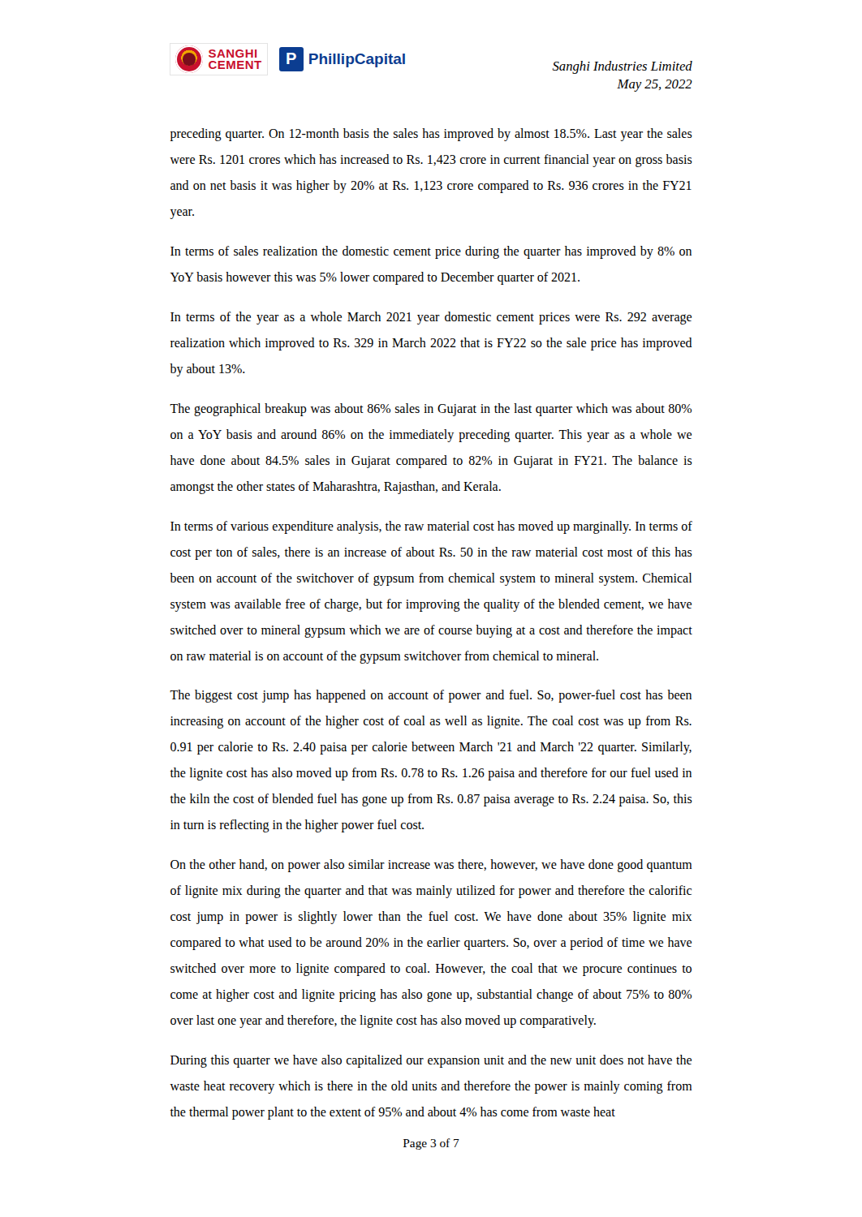SANGHI CEMENT
P
PhillipCapital
Sanghi Industries Limited
May 25, 2022
preceding quarter. On 12-month basis the sales has improved by almost 18.5%. Last year the sales were Rs. 1201 crores which has increased to Rs. 1,423 crore in current financial year on gross basis and on net basis it was higher by 20% at Rs. 1,123 crore compared to Rs. 936 crores in the FY21 year.
In terms of sales realization the domestic cement price during the quarter has improved by 8% on YoY basis however this was 5% lower compared to December quarter of 2021.
In terms of the year as a whole March 2021 year domestic cement prices were Rs. 292 average realization which improved to Rs. 329 in March 2022 that is FY22 so the sale price has improved by about 13%.
The geographical breakup was about 86% sales in Gujarat in the last quarter which was about 80% on a YoY basis and around 86% on the immediately preceding quarter. This year as a whole we have done about 84.5% sales in Gujarat compared to 82% in Gujarat in FY21. The balance is amongst the other states of Maharashtra, Rajasthan, and Kerala.
In terms of various expenditure analysis, the raw material cost has moved up marginally. In terms of cost per ton of sales, there is an increase of about Rs. 50 in the raw material cost most of this has been on account of the switchover of gypsum from chemical system to mineral system. Chemical system was available free of charge, but for improving the quality of the blended cement, we have switched over to mineral gypsum which we are of course buying at a cost and therefore the impact on raw material is on account of the gypsum switchover from chemical to mineral.
The biggest cost jump has happened on account of power and fuel. So, power-fuel cost has been increasing on account of the higher cost of coal as well as lignite. The coal cost was up from Rs. 0.91 per calorie to Rs. 2.40 paisa per calorie between March '21 and March '22 quarter. Similarly, the lignite cost has also moved up from Rs. 0.78 to Rs. 1.26 paisa and therefore for our fuel used in the kiln the cost of blended fuel has gone up from Rs. 0.87 paisa average to Rs. 2.24 paisa. So, this in turn is reflecting in the higher power fuel cost.
On the other hand, on power also similar increase was there, however, we have done good quantum of lignite mix during the quarter and that was mainly utilized for power and therefore the calorific cost jump in power is slightly lower than the fuel cost. We have done about 35% lignite mix compared to what used to be around 20% in the earlier quarters. So, over a period of time we have switched over more to lignite compared to coal. However, the coal that we procure continues to come at higher cost and lignite pricing has also gone up, substantial change of about 75% to 80% over last one year and therefore, the lignite cost has also moved up comparatively.
During this quarter we have also capitalized our expansion unit and the new unit does not have the waste heat recovery which is there in the old units and therefore the power is mainly coming from the thermal power plant to the extent of 95% and about 4% has come from waste heat
Page 3 of 7